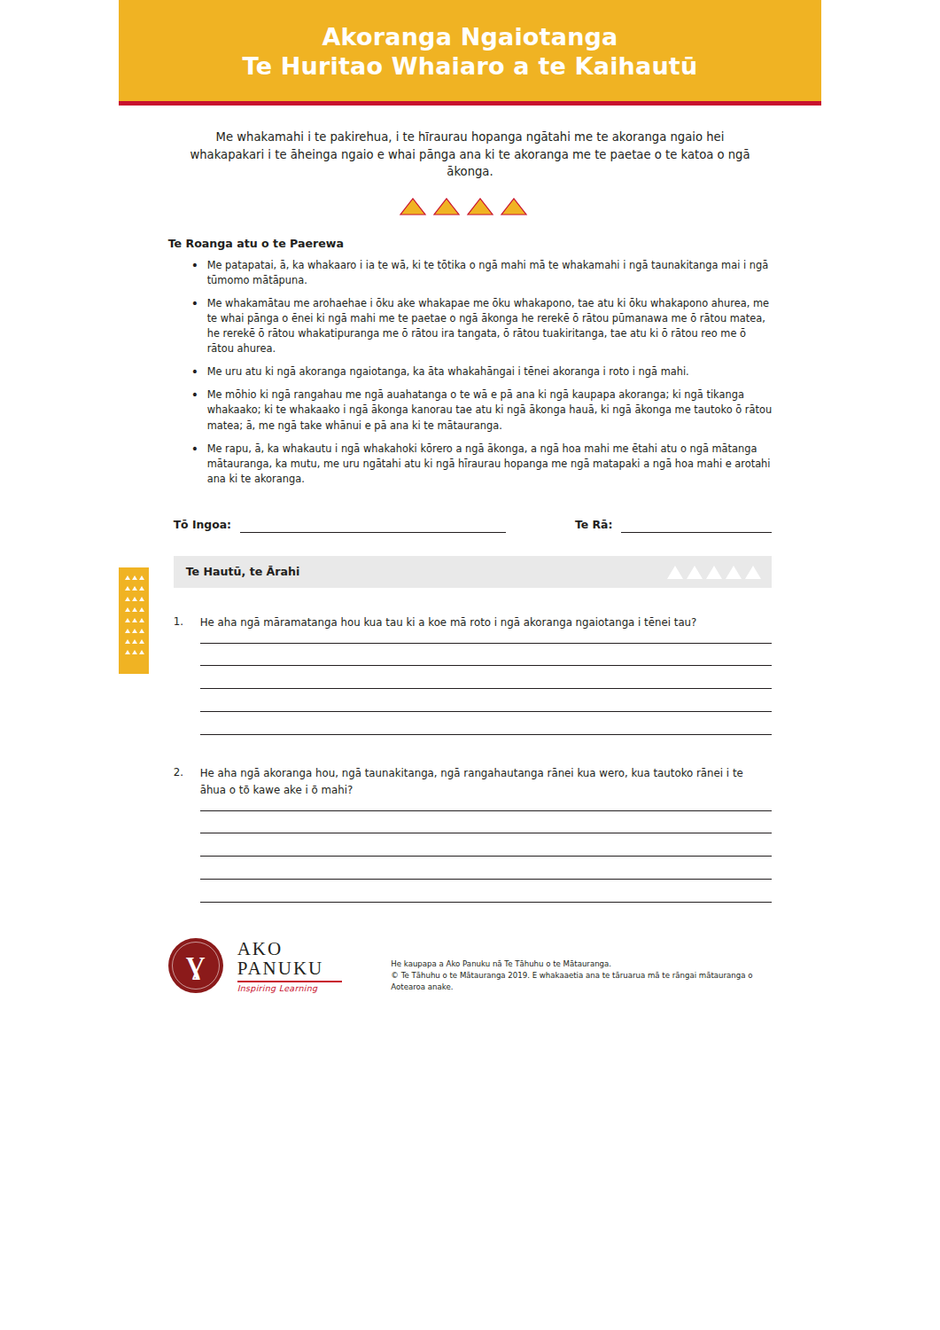Akoranga Ngaiotanga
Akoranga Ngaiotanga
Te Huritao Whaiaro a te Kaihautū
Me whakamahi i te pakirehua, i te hīraurau hopanga ngātahi me te akoranga ngaio hei whakapakari i te āheinga ngaio e whai pānga ana ki te akoranga me te paetae o te katoa o ngā ākonga.
Te Roanga atu o te Paerewa
Me patapatai, ā, ka whakaaro i ia te wā, ki te tōtika o ngā mahi mā te whakamahi i ngā taunakitanga mai i ngā tūmomo mātāpuna.
Me whakamātau me arohaehae i ōku ake whakapae me ōku whakapono, tae atu ki ōku whakapono ahurea, me te whai pānga o ēnei ki ngā mahi me te paetae o ngā ākonga he rerekē ō rātou pūmanawa me ō rātou matea, he rerekē ō rātou whakatipuranga me ō rātou ira tangata, ō rātou tuakiritanga, tae atu ki ō rātou reo me ō rātou ahurea.
Me uru atu ki ngā akoranga ngaiotanga, ka āta whakahāngai i tēnei akoranga i roto i ngā mahi.
Me mōhio ki ngā rangahau me ngā auahatanga o te wā e pā ana ki ngā kaupapa akoranga; ki ngā tikanga whakaako; ki te whakaako i ngā ākonga kanorau tae atu ki ngā ākonga hauā, ki ngā ākonga me tautoko ō rātou matea; ā, me ngā take whānui e pā ana ki te mātauranga.
Me rapu, ā, ka whakautu i ngā whakahoki kōrero a ngā ākonga, a ngā hoa mahi me ētahi atu o ngā mātanga mātauranga, ka mutu, me uru ngātahi atu ki ngā hīraurau hopanga me ngā matapaki a ngā hoa mahi e arotahi ana ki te akoranga.
Tō Ingoa:
Te Rā:
Te Hautū, te Ārahi
He aha ngā māramatanga hou kua tau ki a koe mā roto i ngā akoranga ngaiotanga i tēnei tau?
He aha ngā akoranga hou, ngā taunakitanga, ngā rangahautanga rānei kua wero, kua tautoko rānei i te āhua o tō kawe ake i ō mahi?
Ɣ
AKO PANUKU
Inspiring Learning
He kaupapa a Ako Panuku nā Te Tāhuhu o te Mātauranga.
© Te Tāhuhu o te Mātauranga 2019. E whakaaetia ana te tāruarua mā te rāngai mātauranga o Aotearoa anake.